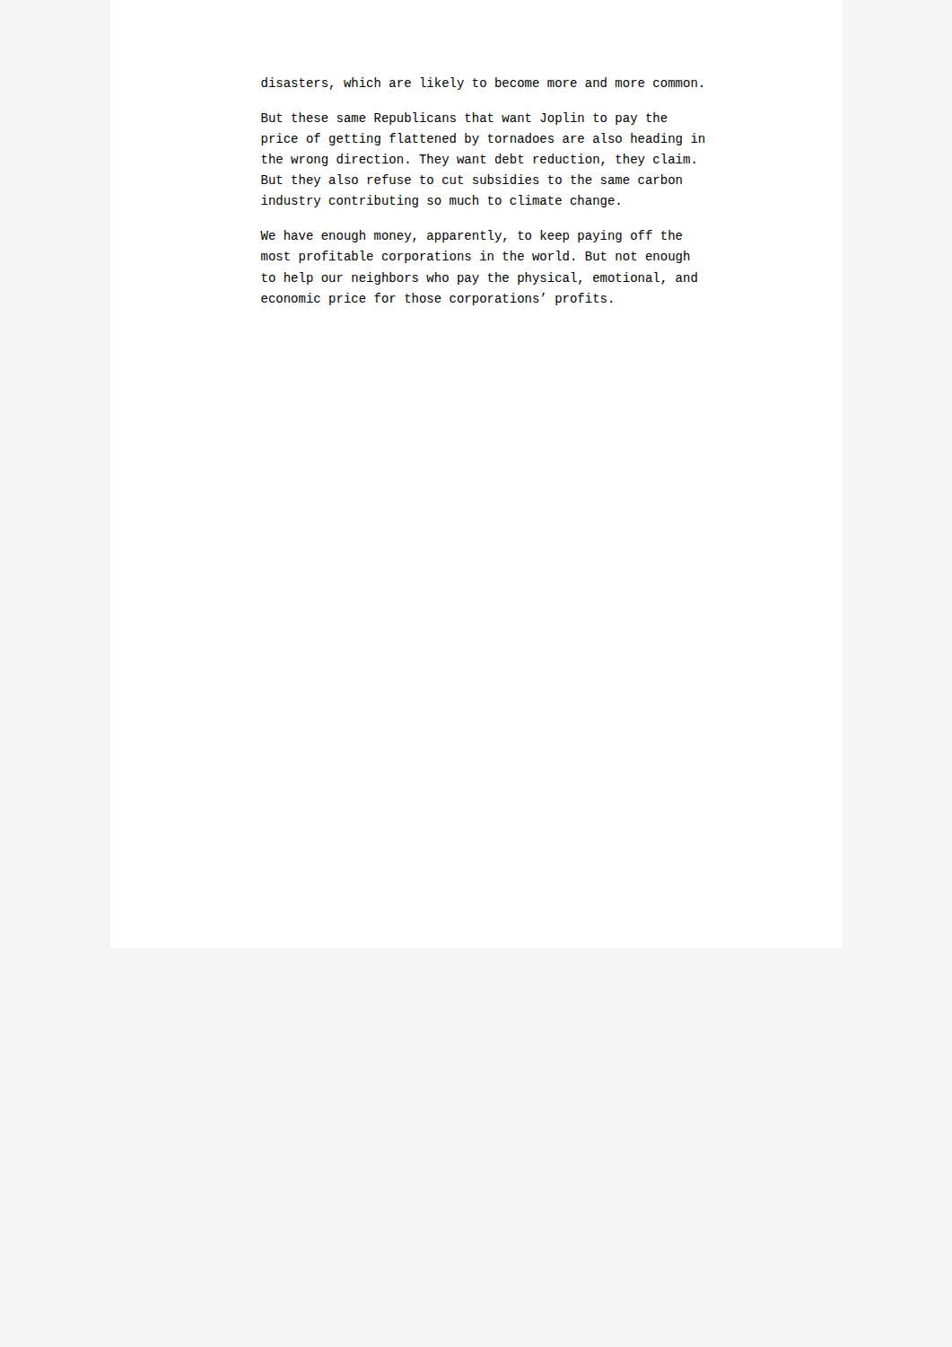disasters, which are likely to become more and more common.
But these same Republicans that want Joplin to pay the price of getting flattened by tornadoes are also heading in the wrong direction. They want debt reduction, they claim. But they also refuse to cut subsidies to the same carbon industry contributing so much to climate change.
We have enough money, apparently, to keep paying off the most profitable corporations in the world. But not enough to help our neighbors who pay the physical, emotional, and economic price for those corporations’ profits.